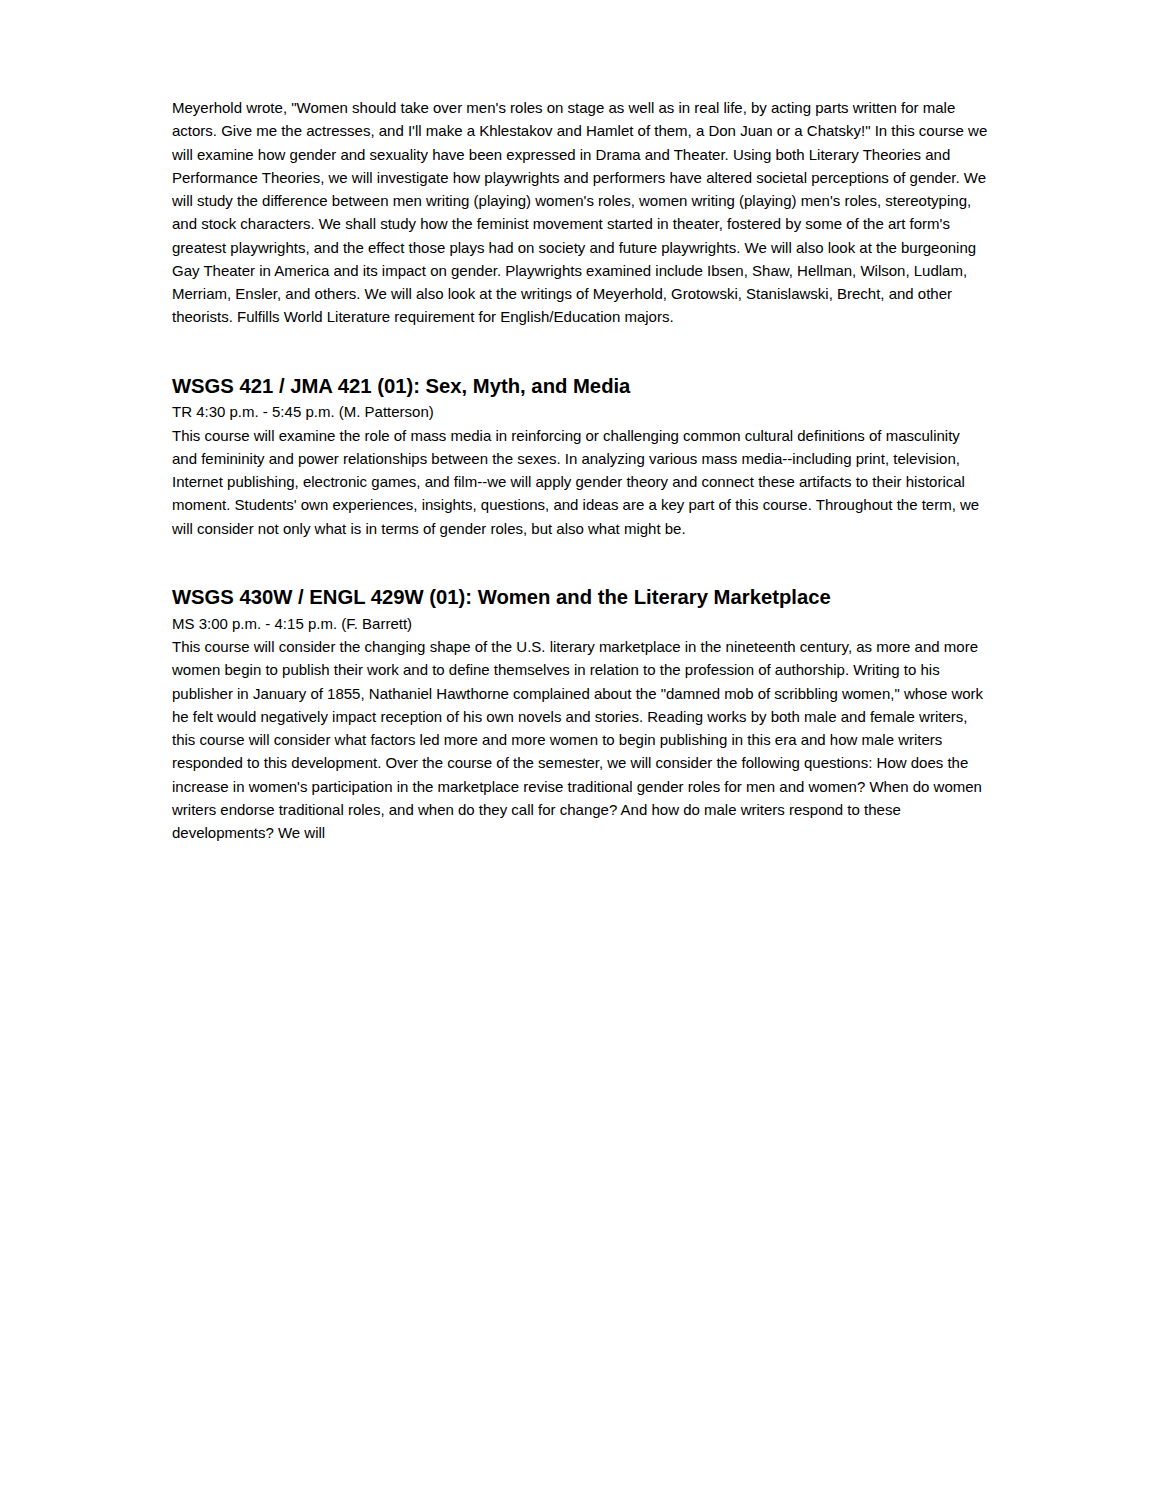Meyerhold wrote, "Women should take over men's roles on stage as well as in real life, by acting parts written for male actors. Give me the actresses, and I'll make a Khlestakov and Hamlet of them, a Don Juan or a Chatsky!" In this course we will examine how gender and sexuality have been expressed in Drama and Theater. Using both Literary Theories and Performance Theories, we will investigate how playwrights and performers have altered societal perceptions of gender. We will study the difference between men writing (playing) women's roles, women writing (playing) men's roles, stereotyping, and stock characters. We shall study how the feminist movement started in theater, fostered by some of the art form's greatest playwrights, and the effect those plays had on society and future playwrights. We will also look at the burgeoning Gay Theater in America and its impact on gender. Playwrights examined include Ibsen, Shaw, Hellman, Wilson, Ludlam, Merriam, Ensler, and others. We will also look at the writings of Meyerhold, Grotowski, Stanislawski, Brecht, and other theorists. Fulfills World Literature requirement for English/Education majors.
WSGS 421 / JMA 421 (01): Sex, Myth, and Media
TR 4:30 p.m. - 5:45 p.m. (M. Patterson)
This course will examine the role of mass media in reinforcing or challenging common cultural definitions of masculinity and femininity and power relationships between the sexes. In analyzing various mass media--including print, television, Internet publishing, electronic games, and film--we will apply gender theory and connect these artifacts to their historical moment. Students' own experiences, insights, questions, and ideas are a key part of this course. Throughout the term, we will consider not only what is in terms of gender roles, but also what might be.
WSGS 430W / ENGL 429W (01): Women and the Literary Marketplace
MS 3:00 p.m. - 4:15 p.m. (F. Barrett)
This course will consider the changing shape of the U.S. literary marketplace in the nineteenth century, as more and more women begin to publish their work and to define themselves in relation to the profession of authorship. Writing to his publisher in January of 1855, Nathaniel Hawthorne complained about the "damned mob of scribbling women," whose work he felt would negatively impact reception of his own novels and stories. Reading works by both male and female writers, this course will consider what factors led more and more women to begin publishing in this era and how male writers responded to this development. Over the course of the semester, we will consider the following questions: How does the increase in women's participation in the marketplace revise traditional gender roles for men and women? When do women writers endorse traditional roles, and when do they call for change? And how do male writers respond to these developments? We will